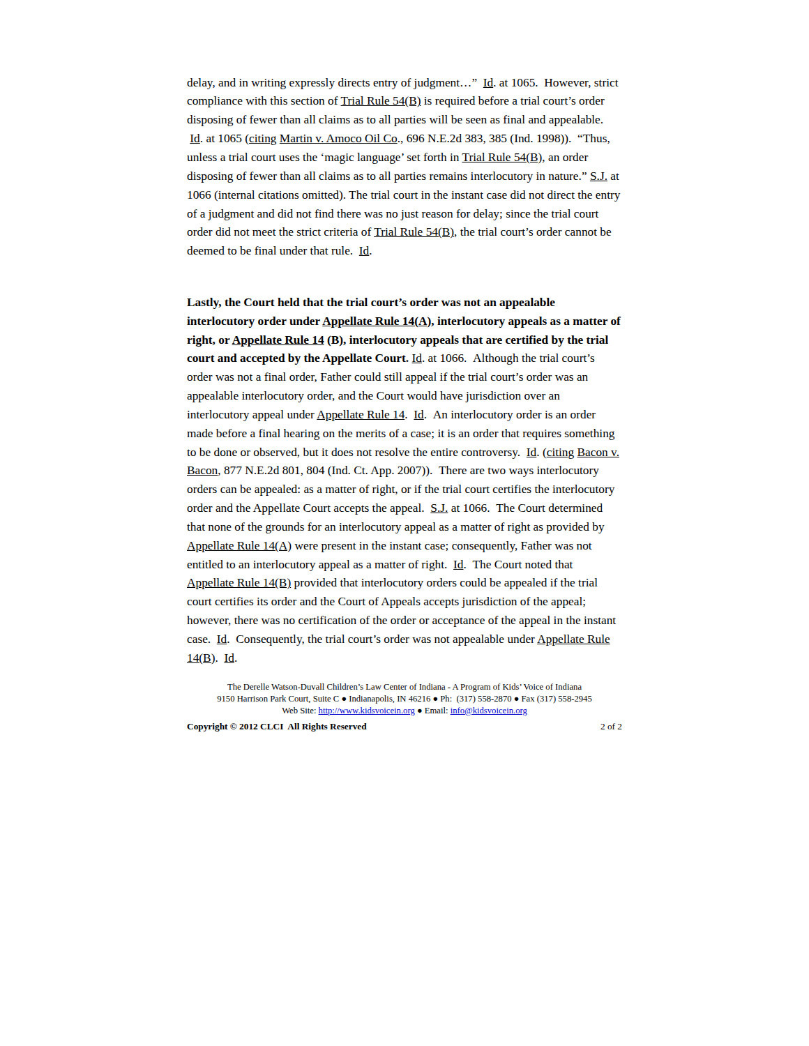delay, and in writing expressly directs entry of judgment…” Id. at 1065. However, strict compliance with this section of Trial Rule 54(B) is required before a trial court’s order disposing of fewer than all claims as to all parties will be seen as final and appealable. Id. at 1065 (citing Martin v. Amoco Oil Co., 696 N.E.2d 383, 385 (Ind. 1998)). “Thus, unless a trial court uses the ‘magic language’ set forth in Trial Rule 54(B), an order disposing of fewer than all claims as to all parties remains interlocutory in nature.” S.J. at 1066 (internal citations omitted). The trial court in the instant case did not direct the entry of a judgment and did not find there was no just reason for delay; since the trial court order did not meet the strict criteria of Trial Rule 54(B), the trial court’s order cannot be deemed to be final under that rule. Id.
Lastly, the Court held that the trial court’s order was not an appealable interlocutory order under Appellate Rule 14(A), interlocutory appeals as a matter of right, or Appellate Rule 14 (B), interlocutory appeals that are certified by the trial court and accepted by the Appellate Court. Id. at 1066. Although the trial court’s order was not a final order, Father could still appeal if the trial court’s order was an appealable interlocutory order, and the Court would have jurisdiction over an interlocutory appeal under Appellate Rule 14. Id. An interlocutory order is an order made before a final hearing on the merits of a case; it is an order that requires something to be done or observed, but it does not resolve the entire controversy. Id. (citing Bacon v. Bacon, 877 N.E.2d 801, 804 (Ind. Ct. App. 2007)). There are two ways interlocutory orders can be appealed: as a matter of right, or if the trial court certifies the interlocutory order and the Appellate Court accepts the appeal. S.J. at 1066. The Court determined that none of the grounds for an interlocutory appeal as a matter of right as provided by Appellate Rule 14(A) were present in the instant case; consequently, Father was not entitled to an interlocutory appeal as a matter of right. Id. The Court noted that Appellate Rule 14(B) provided that interlocutory orders could be appealed if the trial court certifies its order and the Court of Appeals accepts jurisdiction of the appeal; however, there was no certification of the order or acceptance of the appeal in the instant case. Id. Consequently, the trial court’s order was not appealable under Appellate Rule 14(B). Id.
The Derelle Watson-Duvall Children’s Law Center of Indiana - A Program of Kids’ Voice of Indiana 9150 Harrison Park Court, Suite C ● Indianapolis, IN 46216 ● Ph: (317) 558-2870 ● Fax (317) 558-2945 Web Site: http://www.kidsvoicein.org ● Email: info@kidsvoicein.org
Copyright © 2012 CLCI All Rights Reserved 2 of 2